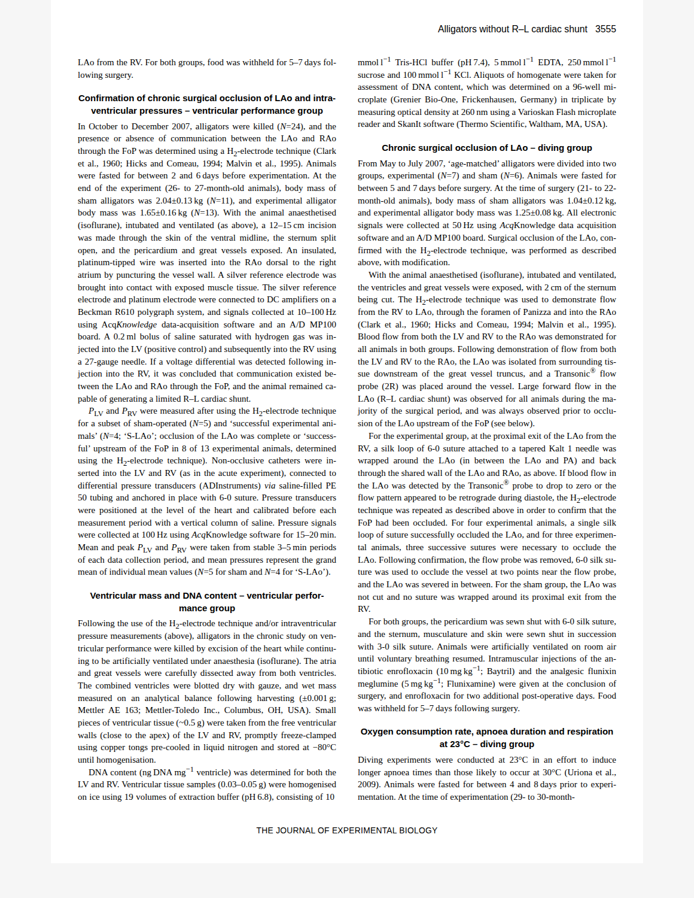Alligators without R–L cardiac shunt 3555
LAo from the RV. For both groups, food was withheld for 5–7 days following surgery.
Confirmation of chronic surgical occlusion of LAo and intraventricular pressures – ventricular performance group
In October to December 2007, alligators were killed (N=24), and the presence or absence of communication between the LAo and RAo through the FoP was determined using a H2-electrode technique (Clark et al., 1960; Hicks and Comeau, 1994; Malvin et al., 1995). Animals were fasted for between 2 and 6 days before experimentation. At the end of the experiment (26- to 27-month-old animals), body mass of sham alligators was 2.04±0.13 kg (N=11), and experimental alligator body mass was 1.65±0.16 kg (N=13). With the animal anaesthetised (isoflurane), intubated and ventilated (as above), a 12–15 cm incision was made through the skin of the ventral midline, the sternum split open, and the pericardium and great vessels exposed. An insulated, platinum-tipped wire was inserted into the RAo dorsal to the right atrium by puncturing the vessel wall. A silver reference electrode was brought into contact with exposed muscle tissue. The silver reference electrode and platinum electrode were connected to DC amplifiers on a Beckman R610 polygraph system, and signals collected at 10–100 Hz using AcqKnowledge data-acquisition software and an A/D MP100 board. A 0.2 ml bolus of saline saturated with hydrogen gas was injected into the LV (positive control) and subsequently into the RV using a 27-gauge needle. If a voltage differential was detected following injection into the RV, it was concluded that communication existed between the LAo and RAo through the FoP, and the animal remained capable of generating a limited R–L cardiac shunt.
PLV and PRV were measured after using the H2-electrode technique for a subset of sham-operated (N=5) and ‘successful experimental animals’ (N=4; ‘S-LAo’; occlusion of the LAo was complete or ‘successful’ upstream of the FoP in 8 of 13 experimental animals, determined using the H2-electrode technique). Non-occlusive catheters were inserted into the LV and RV (as in the acute experiment), connected to differential pressure transducers (ADInstruments) via saline-filled PE 50 tubing and anchored in place with 6-0 suture. Pressure transducers were positioned at the level of the heart and calibrated before each measurement period with a vertical column of saline. Pressure signals were collected at 100 Hz using Acq Knowledge software for 15–20 min. Mean and peak PLV and PRV were taken from stable 3–5 min periods of each data collection period, and mean pressures represent the grand mean of individual mean values (N=5 for sham and N=4 for ‘S-LAo’).
Ventricular mass and DNA content – ventricular performance group
Following the use of the H2-electrode technique and/or intraventricular pressure measurements (above), alligators in the chronic study on ventricular performance were killed by excision of the heart while continuing to be artificially ventilated under anaesthesia (isoflurane). The atria and great vessels were carefully dissected away from both ventricles. The combined ventricles were blotted dry with gauze, and wet mass measured on an analytical balance following harvesting (±0.001 g; Mettler AE 163; Mettler-Toledo Inc., Columbus, OH, USA). Small pieces of ventricular tissue (~0.5 g) were taken from the free ventricular walls (close to the apex) of the LV and RV, promptly freeze-clamped using copper tongs pre-cooled in liquid nitrogen and stored at −80°C until homogenisation.
DNA content (ng DNA mg−1 ventricle) was determined for both the LV and RV. Ventricular tissue samples (0.03–0.05 g) were homogenised on ice using 19 volumes of extraction buffer (pH 6.8), consisting of 10 mmol l−1 Tris-HCl buffer (pH 7.4), 5 mmol l−1 EDTA, 250 mmol l−1 sucrose and 100 mmol l−1 KCl. Aliquots of homogenate were taken for assessment of DNA content, which was determined on a 96-well microplate (Grenier Bio-One, Frickenhausen, Germany) in triplicate by measuring optical density at 260 nm using a Varioskan Flash microplate reader and SkanIt software (Thermo Scientific, Waltham, MA, USA).
Chronic surgical occlusion of LAo – diving group
From May to July 2007, ‘age-matched’ alligators were divided into two groups, experimental (N=7) and sham (N=6). Animals were fasted for between 5 and 7 days before surgery. At the time of surgery (21- to 22-month-old animals), body mass of sham alligators was 1.04±0.12 kg, and experimental alligator body mass was 1.25±0.08 kg. All electronic signals were collected at 50 Hz using Acq Knowledge data acquisition software and an A/D MP100 board. Surgical occlusion of the LAo, confirmed with the H2-electrode technique, was performed as described above, with modification.
With the animal anaesthetised (isoflurane), intubated and ventilated, the ventricles and great vessels were exposed, with 2 cm of the sternum being cut. The H2-electrode technique was used to demonstrate flow from the RV to LAo, through the foramen of Panizza and into the RAo (Clark et al., 1960; Hicks and Comeau, 1994; Malvin et al., 1995). Blood flow from both the LV and RV to the RAo was demonstrated for all animals in both groups. Following demonstration of flow from both the LV and RV to the RAo, the LAo was isolated from surrounding tissue downstream of the great vessel truncus, and a Transonic® flow probe (2R) was placed around the vessel. Large forward flow in the LAo (R–L cardiac shunt) was observed for all animals during the majority of the surgical period, and was always observed prior to occlusion of the LAo upstream of the FoP (see below).
For the experimental group, at the proximal exit of the LAo from the RV, a silk loop of 6-0 suture attached to a tapered Kalt 1 needle was wrapped around the LAo (in between the LAo and PA) and back through the shared wall of the LAo and RAo, as above. If blood flow in the LAo was detected by the Transonic® probe to drop to zero or the flow pattern appeared to be retrograde during diastole, the H2-electrode technique was repeated as described above in order to confirm that the FoP had been occluded. For four experimental animals, a single silk loop of suture successfully occluded the LAo, and for three experimental animals, three successive sutures were necessary to occlude the LAo. Following confirmation, the flow probe was removed, 6-0 silk suture was used to occlude the vessel at two points near the flow probe, and the LAo was severed in between. For the sham group, the LAo was not cut and no suture was wrapped around its proximal exit from the RV.
For both groups, the pericardium was sewn shut with 6-0 silk suture, and the sternum, musculature and skin were sewn shut in succession with 3-0 silk suture. Animals were artificially ventilated on room air until voluntary breathing resumed. Intramuscular injections of the antibiotic enrofloxacin (10 mg kg−1; Baytril) and the analgesic flunixin meglumine (5 mg kg−1; Flunixamine) were given at the conclusion of surgery, and enrofloxacin for two additional post-operative days. Food was withheld for 5–7 days following surgery.
Oxygen consumption rate, apnoea duration and respiration at 23°C – diving group
Diving experiments were conducted at 23°C in an effort to induce longer apnoea times than those likely to occur at 30°C (Uriona et al., 2009). Animals were fasted for between 4 and 8 days prior to experimentation. At the time of experimentation (29- to 30-month-
THE JOURNAL OF EXPERIMENTAL BIOLOGY